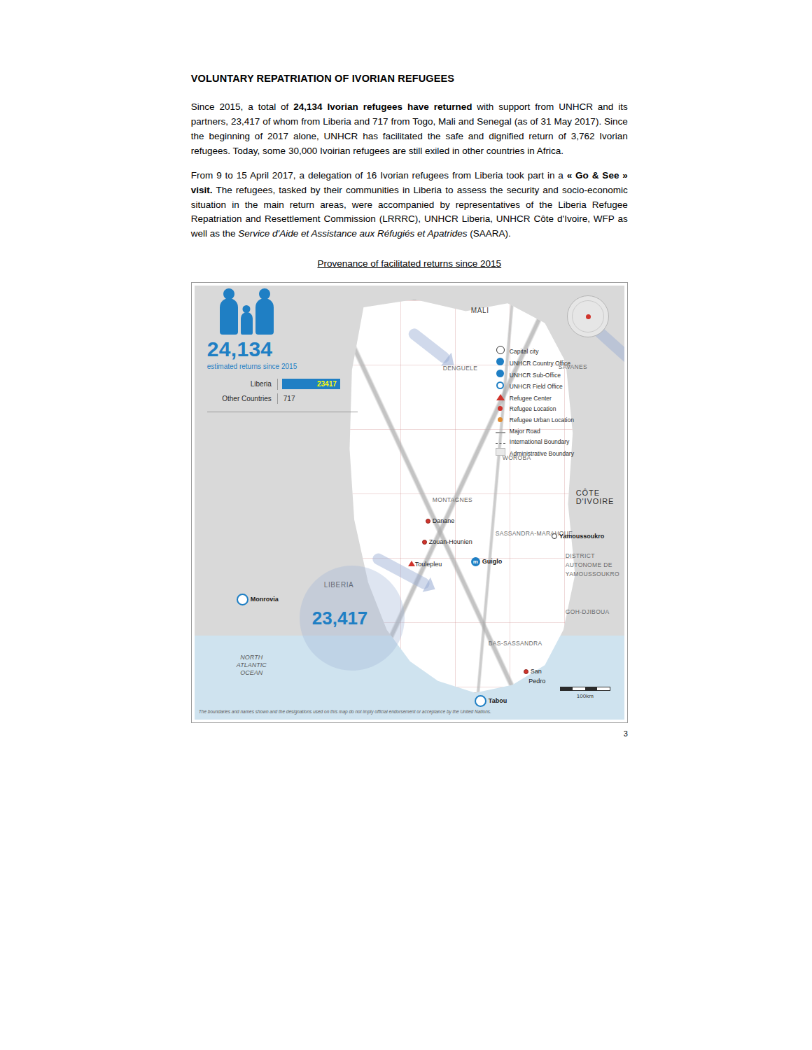VOLUNTARY REPATRIATION OF IVORIAN REFUGEES
Since 2015, a total of 24,134 Ivorian refugees have returned with support from UNHCR and its partners, 23,417 of whom from Liberia and 717 from Togo, Mali and Senegal (as of 31 May 2017). Since the beginning of 2017 alone, UNHCR has facilitated the safe and dignified return of 3,762 Ivorian refugees. Today, some 30,000 Ivoirian refugees are still exiled in other countries in Africa.
From 9 to 15 April 2017, a delegation of 16 Ivorian refugees from Liberia took part in a « Go & See » visit. The refugees, tasked by their communities in Liberia to assess the security and socio-economic situation in the main return areas, were accompanied by representatives of the Liberia Refugee Repatriation and Resettlement Commission (LRRRC), UNHCR Liberia, UNHCR Côte d'Ivoire, WFP as well as the Service d'Aide et Assistance aux Réfugiés et Apatrides (SAARA).
Provenance of facilitated returns since 2015
NORTH
ATLANTIC
OCEAN
MALI
BURKINA
FASO
GHANA
LIBERIA
TOGO
DENGUELE
SAVANES
WOROBA
VALLE DU
BANDAMA
ZANZAN
MONTAGNES
SASSANDRA-MARAHOUE
LACS
DISTRICT
AUTONOME DE
YAMOUSSOUKRO
GOH-DJIBOUA
LAGUNES
DISTRICT
AUTONOME
D'ABIDJAN
COMOE
BAS-SASSANDRA
CÔTE
D'IVOIRE
Danane
Zouan-Hounien
Toulepleu
mGuiglo
Yamoussoukro
RAbidjan
San
Pedro
oTabou
oMonrovia
Accra
23,417
24,134
estimated returns since 2015
Liberia
23417
Other Countries
717
Capital city
UNHCR Country Office
UNHCR Sub-Office
UNHCR Field Office
Refugee Center
Refugee Location
Refugee Urban Location
Major Road
International Boundary
Administrative Boundary
100km
The boundaries and names shown and the designations used on this map do not imply official endorsement or acceptance by the United Nations.
3